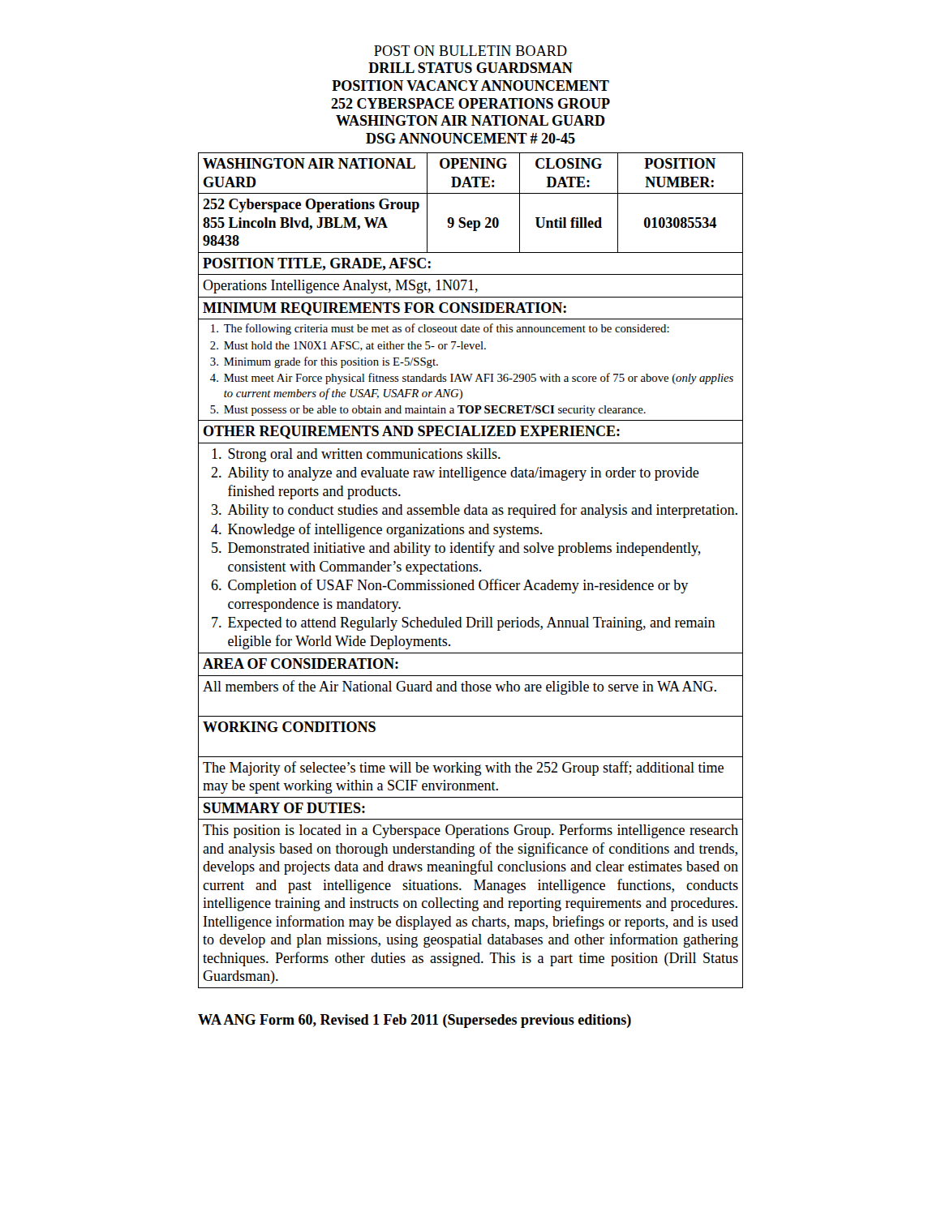POST ON BULLETIN BOARD
DRILL STATUS GUARDSMAN
POSITION VACANCY ANNOUNCEMENT
252 CYBERSPACE OPERATIONS GROUP
WASHINGTON AIR NATIONAL GUARD
DSG ANNOUNCEMENT # 20-45
| WASHINGTON AIR NATIONAL GUARD | OPENING DATE: | CLOSING DATE: | POSITION NUMBER: |
| 252 Cyberspace Operations Group 855 Lincoln Blvd, JBLM, WA 98438 | 9 Sep 20 | Until filled | 0103085534 |
| POSITION TITLE, GRADE, AFSC: |
| Operations Intelligence Analyst, MSgt, 1N071, |
| MINIMUM REQUIREMENTS FOR CONSIDERATION: |
| The following criteria must be met as of closeout date of this announcement to be considered: Must hold the 1N0X1 AFSC, at either the 5- or 7-level. Minimum grade for this position is E-5/SSgt. Must meet Air Force physical fitness standards IAW AFI 36-2905 with a score of 75 or above ( only applies to current members of the USAF, USAFR or ANG ) Must possess or be able to obtain and maintain a TOP SECRET/SCI security clearance. |
| OTHER REQUIREMENTS AND SPECIALIZED EXPERIENCE: |
| Strong oral and written communications skills. Ability to analyze and evaluate raw intelligence data/imagery in order to provide finished reports and products. Ability to conduct studies and assemble data as required for analysis and interpretation. Knowledge of intelligence organizations and systems. Demonstrated initiative and ability to identify and solve problems independently, consistent with Commander’s expectations. Completion of USAF Non-Commissioned Officer Academy in-residence or by correspondence is mandatory. Expected to attend Regularly Scheduled Drill periods, Annual Training, and remain eligible for World Wide Deployments. |
| AREA OF CONSIDERATION: |
| All members of the Air National Guard and those who are eligible to serve in WA ANG. |
| WORKING CONDITIONS |
| The Majority of selectee’s time will be working with the 252 Group staff; additional time may be spent working within a SCIF environment. |
| SUMMARY OF DUTIES: |
| This position is located in a Cyberspace Operations Group. Performs intelligence research and analysis based on thorough understanding of the significance of conditions and trends, develops and projects data and draws meaningful conclusions and clear estimates based on current and past intelligence situations. Manages intelligence functions, conducts intelligence training and instructs on collecting and reporting requirements and procedures. Intelligence information may be displayed as charts, maps, briefings or reports, and is used to develop and plan missions, using geospatial databases and other information gathering techniques. Performs other duties as assigned. This is a part time position (Drill Status Guardsman). |
WA ANG Form 60, Revised 1 Feb 2011 (Supersedes previous editions)